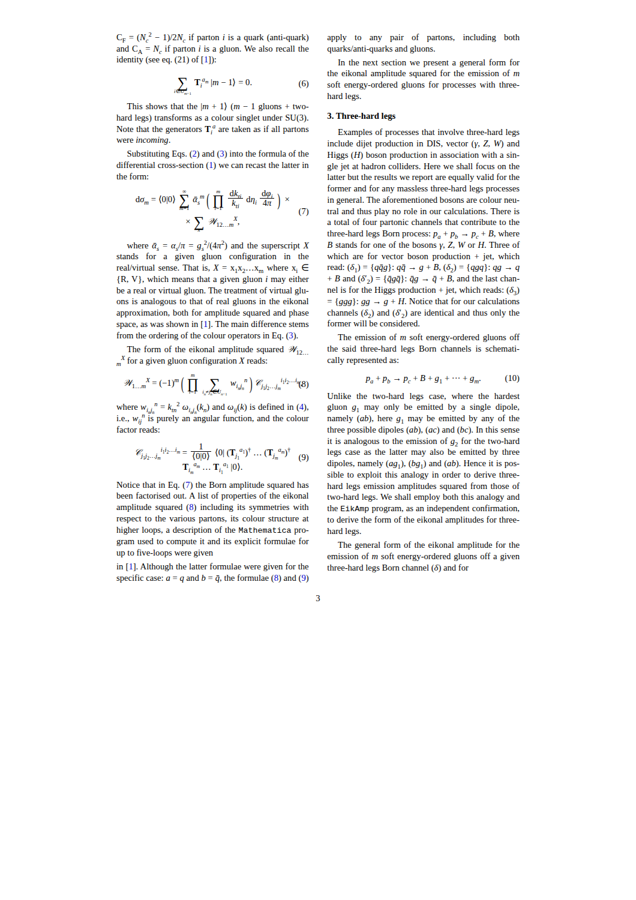CF = (Nc2 − 1)/2Nc if parton i is a quark (anti-quark) and CA = Nc if parton i is a gluon. We also recall the identity (see eq. (21) of [1]):
∑i∈Um−1 Tiam |m − 1⟩ = 0. (6)
This shows that the |m + 1⟩ (m − 1 gluons + two-hard legs) transforms as a colour singlet under SU(3). Note that the generators Tia are taken as if all partons were incoming.
Substituting Eqs. (2) and (3) into the formula of the differential cross-section (1) we can recast the latter in the form:
dσm = ⟨0|0⟩ ∞∑m=1 ᾱsm ( m∏i=1 dkti kti dηi dφi 4π ) ×
× ∑x 𝒲12…mX, (7)
where ᾱs = αs/π = gs2/(4π2) and the superscript X stands for a given gluon configuration in the real/virtual sense. That is, X = x1x2…xm where xi ∈ {R, V}, which means that a given gluon i may either be a real or virtual gluon. The treatment of virtual gluons is analogous to that of real gluons in the eikonal approximation, both for amplitude squared and phase space, as was shown in [1]. The main difference stems from the ordering of the colour operators in Eq. (3).
The form of the eikonal amplitude squared 𝒲12…mX for a given gluon configuration X reads:
𝒲1…mX = (−1)m ( m∏i=1 ∑in≠jn∈Un−1 winjnn ) 𝒞j1j2…jmi1i2…im, (8)
where winjnn = ktn2 ωinjn(kn) and ωij(k) is defined in (4), i.e., wijn is purely an angular function, and the colour factor reads:
𝒞j1j2…jmi1i2…im = 1⟨0|0⟩ ⟨0| (Tj1a1)† … (Tjmam)†
Timam … Ti1a1 |0⟩. (9)
Notice that in Eq. (7) the Born amplitude squared has been factorised out. A list of properties of the eikonal amplitude squared (8) including its symmetries with respect to the various partons, its colour structure at higher loops, a description of the Mathematica program used to compute it and its explicit formulae for up to five-loops were given
in [1]. Although the latter formulae were given for the specific case: a = q and b = q̄, the formulae (8) and (9) apply to any pair of partons, including both quarks/anti-quarks and gluons.
In the next section we present a general form for the eikonal amplitude squared for the emission of m soft energy-ordered gluons for processes with three-hard legs.
3. Three-hard legs
Examples of processes that involve three-hard legs include dijet production in DIS, vector (γ, Z, W) and Higgs (H) boson production in association with a single jet at hadron colliders. Here we shall focus on the latter but the results we report are equally valid for the former and for any massless three-hard legs processes in general. The aforementioned bosons are colour neutral and thus play no role in our calculations. There is a total of four partonic channels that contribute to the three-hard legs Born process: pa + pb → pc + B, where B stands for one of the bosons γ, Z, W or H. Three of which are for vector boson production + jet, which read: (δ1) = {qq̄g}: qq̄ → g + B, (δ2) = {qgq}: qg → q + B and (δ′2) = {q̄gq̄}: q̄g → q̄ + B, and the last channel is for the Higgs production + jet, which reads: (δ3) = {ggg}: gg → g + H. Notice that for our calculations channels (δ2) and (δ′2) are identical and thus only the former will be considered.
The emission of m soft energy-ordered gluons off the said three-hard legs Born channels is schematically represented as:
pa + pb → pc + B + g1 + ··· + gm. (10)
Unlike the two-hard legs case, where the hardest gluon g1 may only be emitted by a single dipole, namely (ab), here g1 may be emitted by any of the three possible dipoles (ab), (ac) and (bc). In this sense it is analogous to the emission of g2 for the two-hard legs case as the latter may also be emitted by three dipoles, namely (ag1), (bg1) and (ab). Hence it is possible to exploit this analogy in order to derive three-hard legs emission amplitudes squared from those of two-hard legs. We shall employ both this analogy and the EikAmp program, as an independent confirmation, to derive the form of the eikonal amplitudes for three-hard legs.
The general form of the eikonal amplitude for the emission of m soft energy-ordered gluons off a given three-hard legs Born channel (δ) and for
3